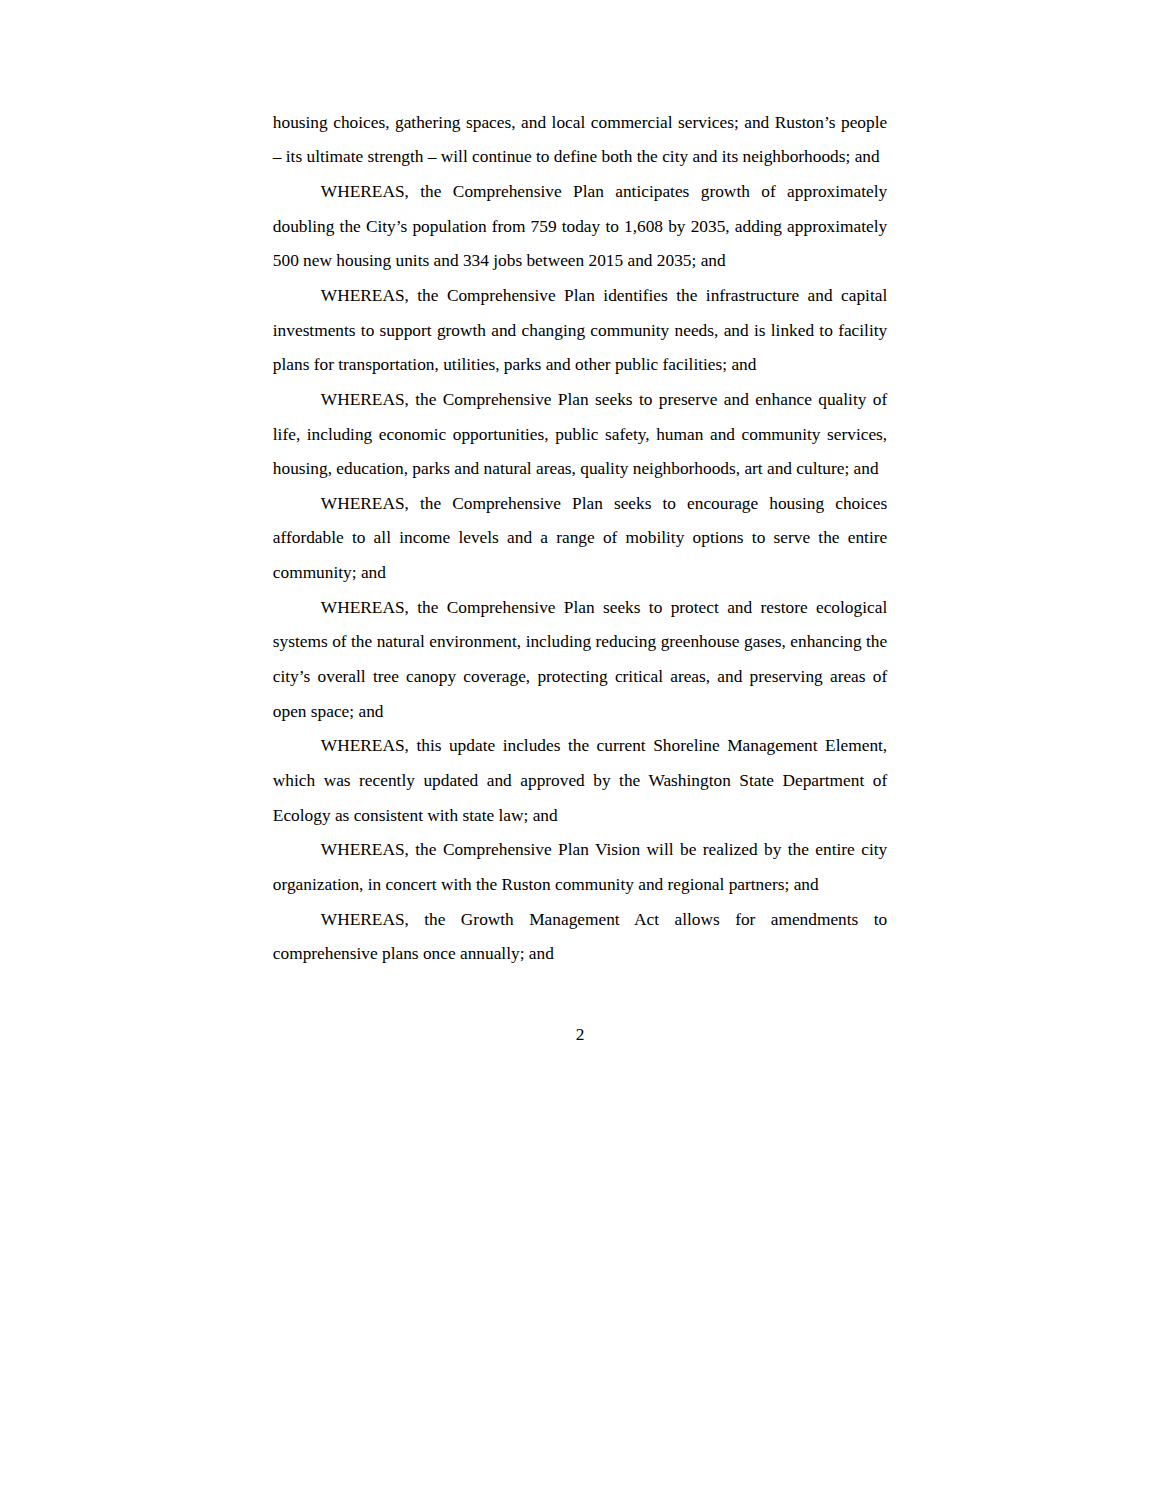housing choices, gathering spaces, and local commercial services; and Ruston’s people – its ultimate strength – will continue to define both the city and its neighborhoods; and
WHEREAS, the Comprehensive Plan anticipates growth of approximately doubling the City’s population from 759 today to 1,608 by 2035, adding approximately 500 new housing units and 334 jobs between 2015 and 2035; and
WHEREAS, the Comprehensive Plan identifies the infrastructure and capital investments to support growth and changing community needs, and is linked to facility plans for transportation, utilities, parks and other public facilities; and
WHEREAS, the Comprehensive Plan seeks to preserve and enhance quality of life, including economic opportunities, public safety, human and community services, housing, education, parks and natural areas, quality neighborhoods, art and culture; and
WHEREAS, the Comprehensive Plan seeks to encourage housing choices affordable to all income levels and a range of mobility options to serve the entire community; and
WHEREAS, the Comprehensive Plan seeks to protect and restore ecological systems of the natural environment, including reducing greenhouse gases, enhancing the city’s overall tree canopy coverage, protecting critical areas, and preserving areas of open space; and
WHEREAS, this update includes the current Shoreline Management Element, which was recently updated and approved by the Washington State Department of Ecology as consistent with state law; and
WHEREAS, the Comprehensive Plan Vision will be realized by the entire city organization, in concert with the Ruston community and regional partners; and
WHEREAS, the Growth Management Act allows for amendments to comprehensive plans once annually; and
2